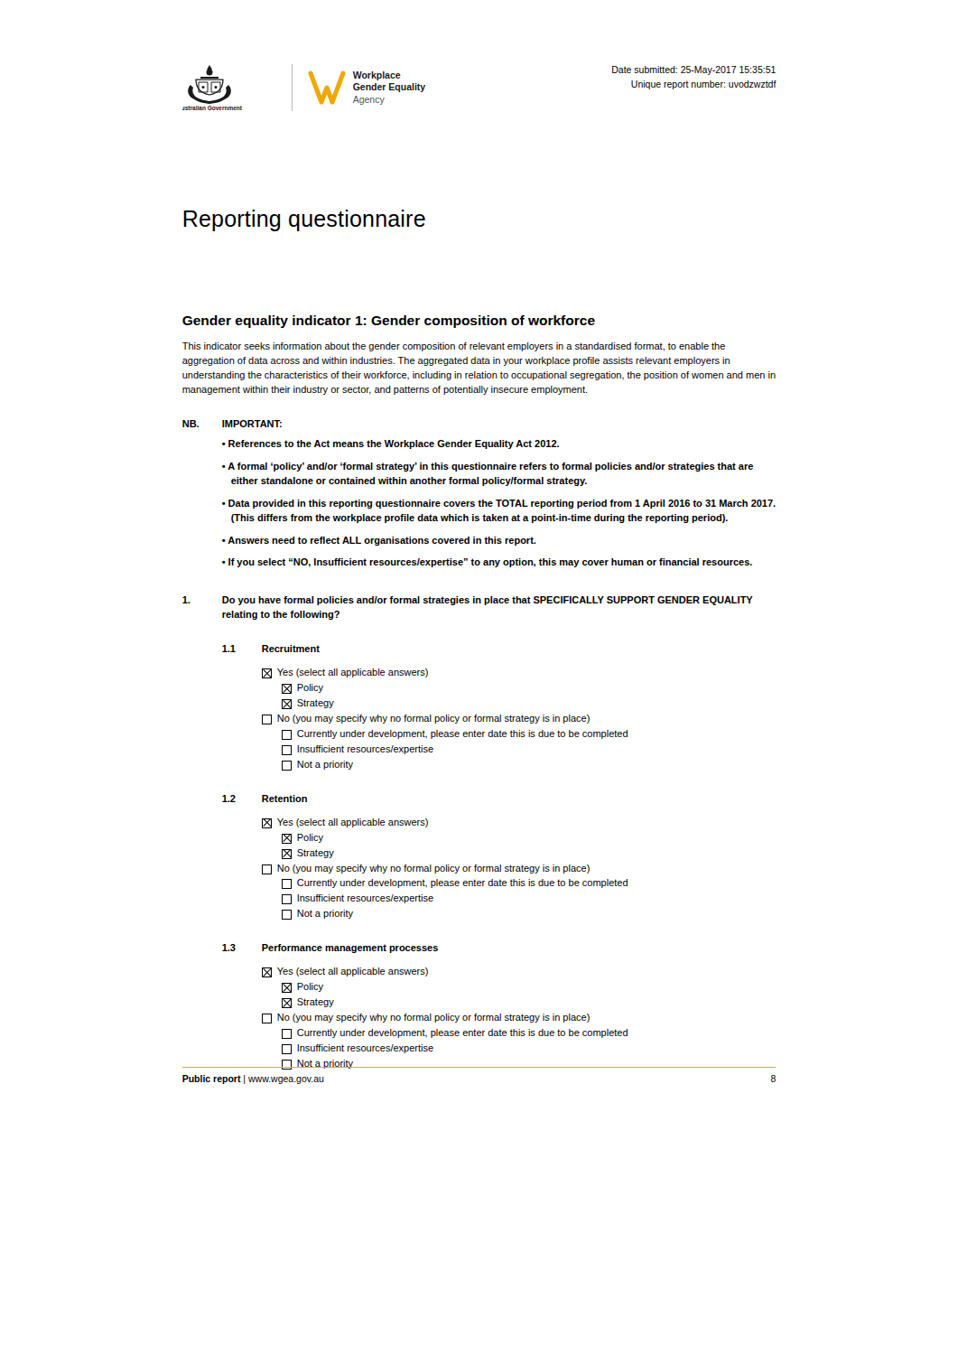Australian Government
Workplace
Gender Equality
Agency
Date submitted: 25-May-2017 15:35:51
Unique report number: uvodzwztdf
Reporting questionnaire
Gender equality indicator 1: Gender composition of workforce
This indicator seeks information about the gender composition of relevant employers in a standardised format, to enable the aggregation of data across and within industries. The aggregated data in your workplace profile assists relevant employers in understanding the characteristics of their workforce, including in relation to occupational segregation, the position of women and men in management within their industry or sector, and patterns of potentially insecure employment.
NB.
IMPORTANT:
• References to the Act means the Workplace Gender Equality Act 2012.
• A formal ‘policy’ and/or ‘formal strategy’ in this questionnaire refers to formal policies and/or strategies that are either standalone or contained within another formal policy/formal strategy.
• Data provided in this reporting questionnaire covers the TOTAL reporting period from 1 April 2016 to 31 March 2017. (This differs from the workplace profile data which is taken at a point-in-time during the reporting period).
• Answers need to reflect ALL organisations covered in this report.
• If you select “NO, Insufficient resources/expertise” to any option, this may cover human or financial resources.
1.
Do you have formal policies and/or formal strategies in place that SPECIFICALLY SUPPORT GENDER EQUALITY relating to the following?
1.1
Recruitment
Yes (select all applicable answers)
Policy
Strategy
No (you may specify why no formal policy or formal strategy is in place)
Currently under development, please enter date this is due to be completed
Insufficient resources/expertise
Not a priority
1.2
Retention
Yes (select all applicable answers)
Policy
Strategy
No (you may specify why no formal policy or formal strategy is in place)
Currently under development, please enter date this is due to be completed
Insufficient resources/expertise
Not a priority
1.3
Performance management processes
Yes (select all applicable answers)
Policy
Strategy
No (you may specify why no formal policy or formal strategy is in place)
Currently under development, please enter date this is due to be completed
Insufficient resources/expertise
Not a priority
Public report | www.wgea.gov.au
8